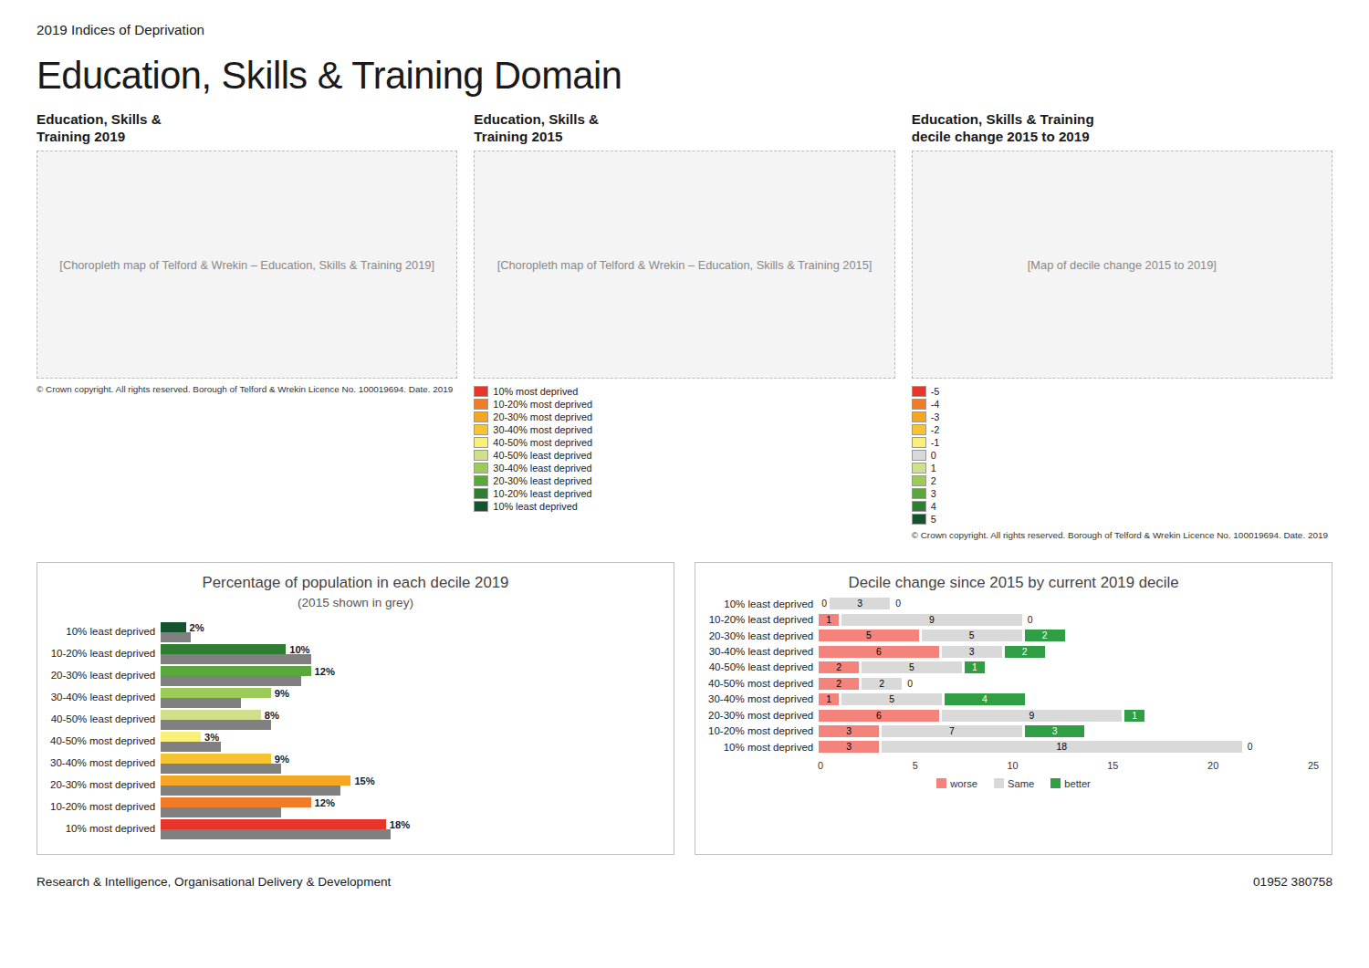2019 Indices of Deprivation
Education, Skills & Training Domain
Education, Skills &
Training 2019
[Choropleth map of Telford & Wrekin – Education, Skills & Training 2019]
© Crown copyright. All rights reserved. Borough of Telford & Wrekin Licence No. 100019694. Date. 2019
Education, Skills &
Training 2015
[Choropleth map of Telford & Wrekin – Education, Skills & Training 2015]
10% most deprived
10-20% most deprived
20-30% most deprived
30-40% most deprived
40-50% most deprived
40-50% least deprived
30-40% least deprived
20-30% least deprived
10-20% least deprived
10% least deprived
Education, Skills & Training
decile change 2015 to 2019
[Map of decile change 2015 to 2019]
-5
-4
-3
-2
-1
0
1
2
3
4
5
© Crown copyright. All rights reserved. Borough of Telford & Wrekin Licence No. 100019694. Date. 2019
Percentage of population in each decile 2019
(2015 shown in grey)
| 10% least deprived | 2% |
| 10-20% least deprived | 10% |
| 20-30% least deprived | 12% |
| 30-40% least deprived | 9% |
| 40-50% least deprived | 8% |
| 40-50% most deprived | 3% |
| 30-40% most deprived | 9% |
| 20-30% most deprived | 15% |
| 10-20% most deprived | 12% |
| 10% most deprived | 18% |
Decile change since 2015 by current 2019 decile
| 10% least deprived | 0 3 0 |
| 10-20% least deprived | 1 9 0 |
| 20-30% least deprived | 5 5 2 |
| 30-40% least deprived | 6 3 2 |
| 40-50% least deprived | 2 5 1 |
| 40-50% most deprived | 2 2 0 |
| 30-40% most deprived | 1 5 4 |
| 20-30% most deprived | 6 9 1 |
| 10-20% most deprived | 3 7 3 |
| 10% most deprived | 3 18 0 |
0510152025
worse Same better
Research & Intelligence, Organisational Delivery & Development
01952 380758